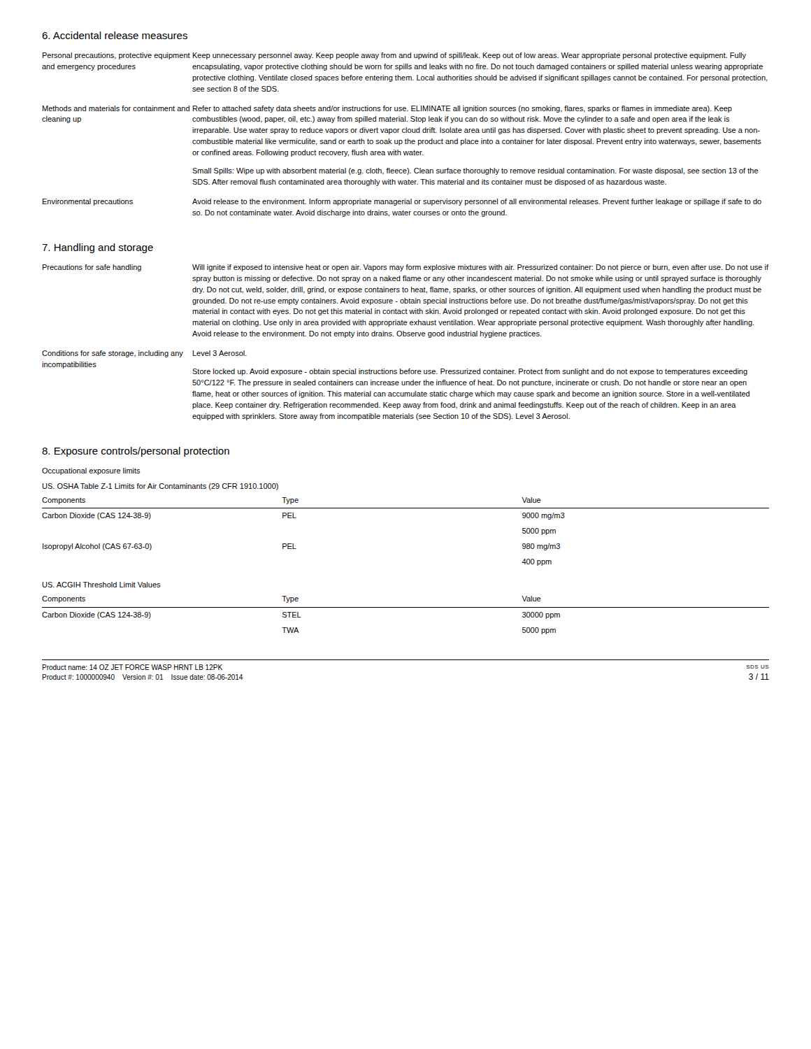6. Accidental release measures
| Personal precautions, protective equipment and emergency procedures | Keep unnecessary personnel away. Keep people away from and upwind of spill/leak. Keep out of low areas. Wear appropriate personal protective equipment. Fully encapsulating, vapor protective clothing should be worn for spills and leaks with no fire. Do not touch damaged containers or spilled material unless wearing appropriate protective clothing. Ventilate closed spaces before entering them. Local authorities should be advised if significant spillages cannot be contained. For personal protection, see section 8 of the SDS. |
| Methods and materials for containment and cleaning up | Refer to attached safety data sheets and/or instructions for use. ELIMINATE all ignition sources (no smoking, flares, sparks or flames in immediate area). Keep combustibles (wood, paper, oil, etc.) away from spilled material. Stop leak if you can do so without risk. Move the cylinder to a safe and open area if the leak is irreparable. Use water spray to reduce vapors or divert vapor cloud drift. Isolate area until gas has dispersed. Cover with plastic sheet to prevent spreading. Use a non-combustible material like vermiculite, sand or earth to soak up the product and place into a container for later disposal. Prevent entry into waterways, sewer, basements or confined areas. Following product recovery, flush area with water. Small Spills: Wipe up with absorbent material (e.g. cloth, fleece). Clean surface thoroughly to remove residual contamination. For waste disposal, see section 13 of the SDS. After removal flush contaminated area thoroughly with water. This material and its container must be disposed of as hazardous waste. |
| Environmental precautions | Avoid release to the environment. Inform appropriate managerial or supervisory personnel of all environmental releases. Prevent further leakage or spillage if safe to do so. Do not contaminate water. Avoid discharge into drains, water courses or onto the ground. |
7. Handling and storage
| Precautions for safe handling | Will ignite if exposed to intensive heat or open air. Vapors may form explosive mixtures with air. Pressurized container: Do not pierce or burn, even after use. Do not use if spray button is missing or defective. Do not spray on a naked flame or any other incandescent material. Do not smoke while using or until sprayed surface is thoroughly dry. Do not cut, weld, solder, drill, grind, or expose containers to heat, flame, sparks, or other sources of ignition. All equipment used when handling the product must be grounded. Do not re-use empty containers. Avoid exposure - obtain special instructions before use. Do not breathe dust/fume/gas/mist/vapors/spray. Do not get this material in contact with eyes. Do not get this material in contact with skin. Avoid prolonged or repeated contact with skin. Avoid prolonged exposure. Do not get this material on clothing. Use only in area provided with appropriate exhaust ventilation. Wear appropriate personal protective equipment. Wash thoroughly after handling. Avoid release to the environment. Do not empty into drains. Observe good industrial hygiene practices. |
| Conditions for safe storage, including any incompatibilities | Level 3 Aerosol. Store locked up. Avoid exposure - obtain special instructions before use. Pressurized container. Protect from sunlight and do not expose to temperatures exceeding 50°C/122 °F. The pressure in sealed containers can increase under the influence of heat. Do not puncture, incinerate or crush. Do not handle or store near an open flame, heat or other sources of ignition. This material can accumulate static charge which may cause spark and become an ignition source. Store in a well-ventilated place. Keep container dry. Refrigeration recommended. Keep away from food, drink and animal feedingstuffs. Keep out of the reach of children. Keep in an area equipped with sprinklers. Store away from incompatible materials (see Section 10 of the SDS). Level 3 Aerosol. |
8. Exposure controls/personal protection
Occupational exposure limits
US. OSHA Table Z-1 Limits for Air Contaminants (29 CFR 1910.1000)
| Components | Type | Value |
| --- | --- | --- |
| Carbon Dioxide (CAS 124-38-9) | PEL | 9000 mg/m3 |
| | | 5000 ppm |
| Isopropyl Alcohol (CAS 67-63-0) | PEL | 980 mg/m3 |
| | | 400 ppm |
US. ACGIH Threshold Limit Values
| Components | Type | Value |
| --- | --- | --- |
| Carbon Dioxide (CAS 124-38-9) | STEL | 30000 ppm |
| | TWA | 5000 ppm |
Product name: 14 OZ JET FORCE WASP HRNT LB 12PK
Product #: 1000000940 Version #: 01 Issue date: 08-06-2014
SDS US
3 / 11